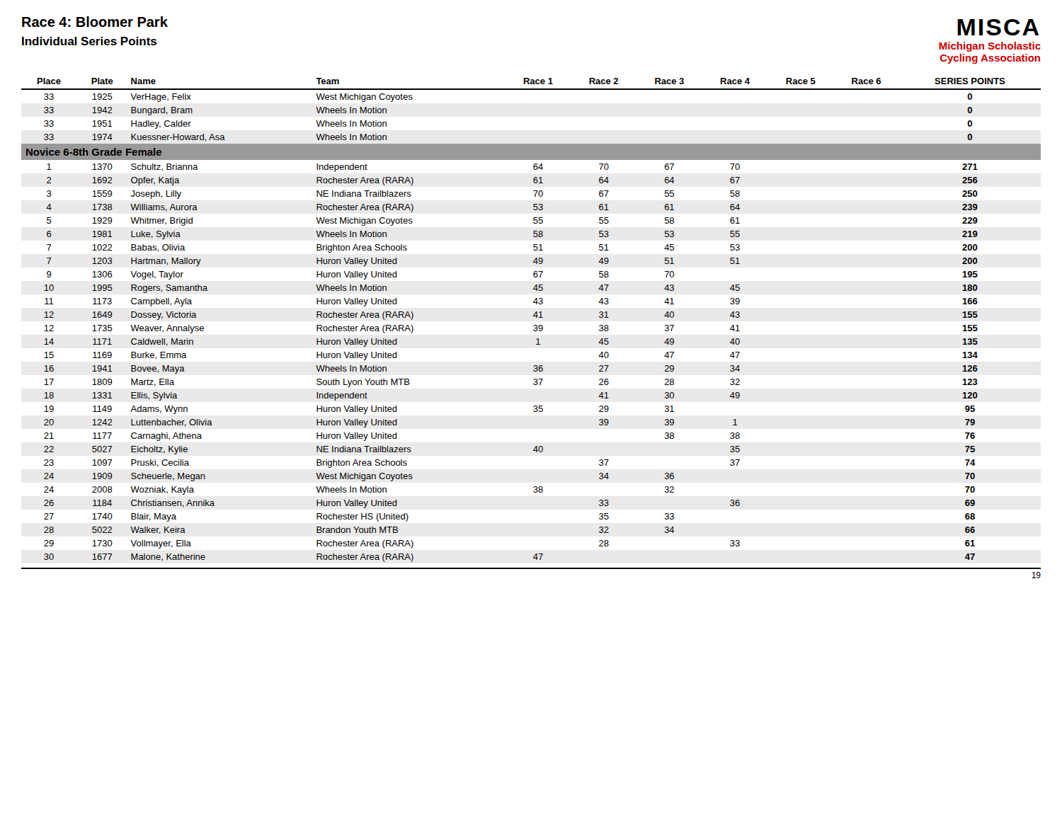Race 4: Bloomer Park
Individual Series Points
MISCA
Michigan Scholastic
Cycling Association
| Place | Plate | Name | Team | Race 1 | Race 2 | Race 3 | Race 4 | Race 5 | Race 6 | SERIES POINTS |
| --- | --- | --- | --- | --- | --- | --- | --- | --- | --- | --- |
| 33 | 1925 | VerHage, Felix | West Michigan Coyotes | | | | | | | 0 |
| 33 | 1942 | Bungard, Bram | Wheels In Motion | | | | | | | 0 |
| 33 | 1951 | Hadley, Calder | Wheels In Motion | | | | | | | 0 |
| 33 | 1974 | Kuessner-Howard, Asa | Wheels In Motion | | | | | | | 0 |
| Novice 6-8th Grade Female |
| 1 | 1370 | Schultz, Brianna | Independent | 64 | 70 | 67 | 70 | | | 271 |
| 2 | 1692 | Opfer, Katja | Rochester Area (RARA) | 61 | 64 | 64 | 67 | | | 256 |
| 3 | 1559 | Joseph, Lilly | NE Indiana Trailblazers | 70 | 67 | 55 | 58 | | | 250 |
| 4 | 1738 | Williams, Aurora | Rochester Area (RARA) | 53 | 61 | 61 | 64 | | | 239 |
| 5 | 1929 | Whitmer, Brigid | West Michigan Coyotes | 55 | 55 | 58 | 61 | | | 229 |
| 6 | 1981 | Luke, Sylvia | Wheels In Motion | 58 | 53 | 53 | 55 | | | 219 |
| 7 | 1022 | Babas, Olivia | Brighton Area Schools | 51 | 51 | 45 | 53 | | | 200 |
| 7 | 1203 | Hartman, Mallory | Huron Valley United | 49 | 49 | 51 | 51 | | | 200 |
| 9 | 1306 | Vogel, Taylor | Huron Valley United | 67 | 58 | 70 | | | | 195 |
| 10 | 1995 | Rogers, Samantha | Wheels In Motion | 45 | 47 | 43 | 45 | | | 180 |
| 11 | 1173 | Campbell, Ayla | Huron Valley United | 43 | 43 | 41 | 39 | | | 166 |
| 12 | 1649 | Dossey, Victoria | Rochester Area (RARA) | 41 | 31 | 40 | 43 | | | 155 |
| 12 | 1735 | Weaver, Annalyse | Rochester Area (RARA) | 39 | 38 | 37 | 41 | | | 155 |
| 14 | 1171 | Caldwell, Marin | Huron Valley United | 1 | 45 | 49 | 40 | | | 135 |
| 15 | 1169 | Burke, Emma | Huron Valley United | | 40 | 47 | 47 | | | 134 |
| 16 | 1941 | Bovee, Maya | Wheels In Motion | 36 | 27 | 29 | 34 | | | 126 |
| 17 | 1809 | Martz, Ella | South Lyon Youth MTB | 37 | 26 | 28 | 32 | | | 123 |
| 18 | 1331 | Ellis, Sylvia | Independent | | 41 | 30 | 49 | | | 120 |
| 19 | 1149 | Adams, Wynn | Huron Valley United | 35 | 29 | 31 | | | | 95 |
| 20 | 1242 | Luttenbacher, Olivia | Huron Valley United | | 39 | 39 | 1 | | | 79 |
| 21 | 1177 | Carnaghi, Athena | Huron Valley United | | | 38 | 38 | | | 76 |
| 22 | 5027 | Eicholtz, Kylie | NE Indiana Trailblazers | 40 | | | 35 | | | 75 |
| 23 | 1097 | Pruski, Cecilia | Brighton Area Schools | | 37 | | 37 | | | 74 |
| 24 | 1909 | Scheuerle, Megan | West Michigan Coyotes | | 34 | 36 | | | | 70 |
| 24 | 2008 | Wozniak, Kayla | Wheels In Motion | 38 | | 32 | | | | 70 |
| 26 | 1184 | Christiansen, Annika | Huron Valley United | | 33 | | 36 | | | 69 |
| 27 | 1740 | Blair, Maya | Rochester HS (United) | | 35 | 33 | | | | 68 |
| 28 | 5022 | Walker, Keira | Brandon Youth MTB | | 32 | 34 | | | | 66 |
| 29 | 1730 | Vollmayer, Ella | Rochester Area (RARA) | | 28 | | 33 | | | 61 |
| 30 | 1677 | Malone, Katherine | Rochester Area (RARA) | 47 | | | | | | 47 |
19